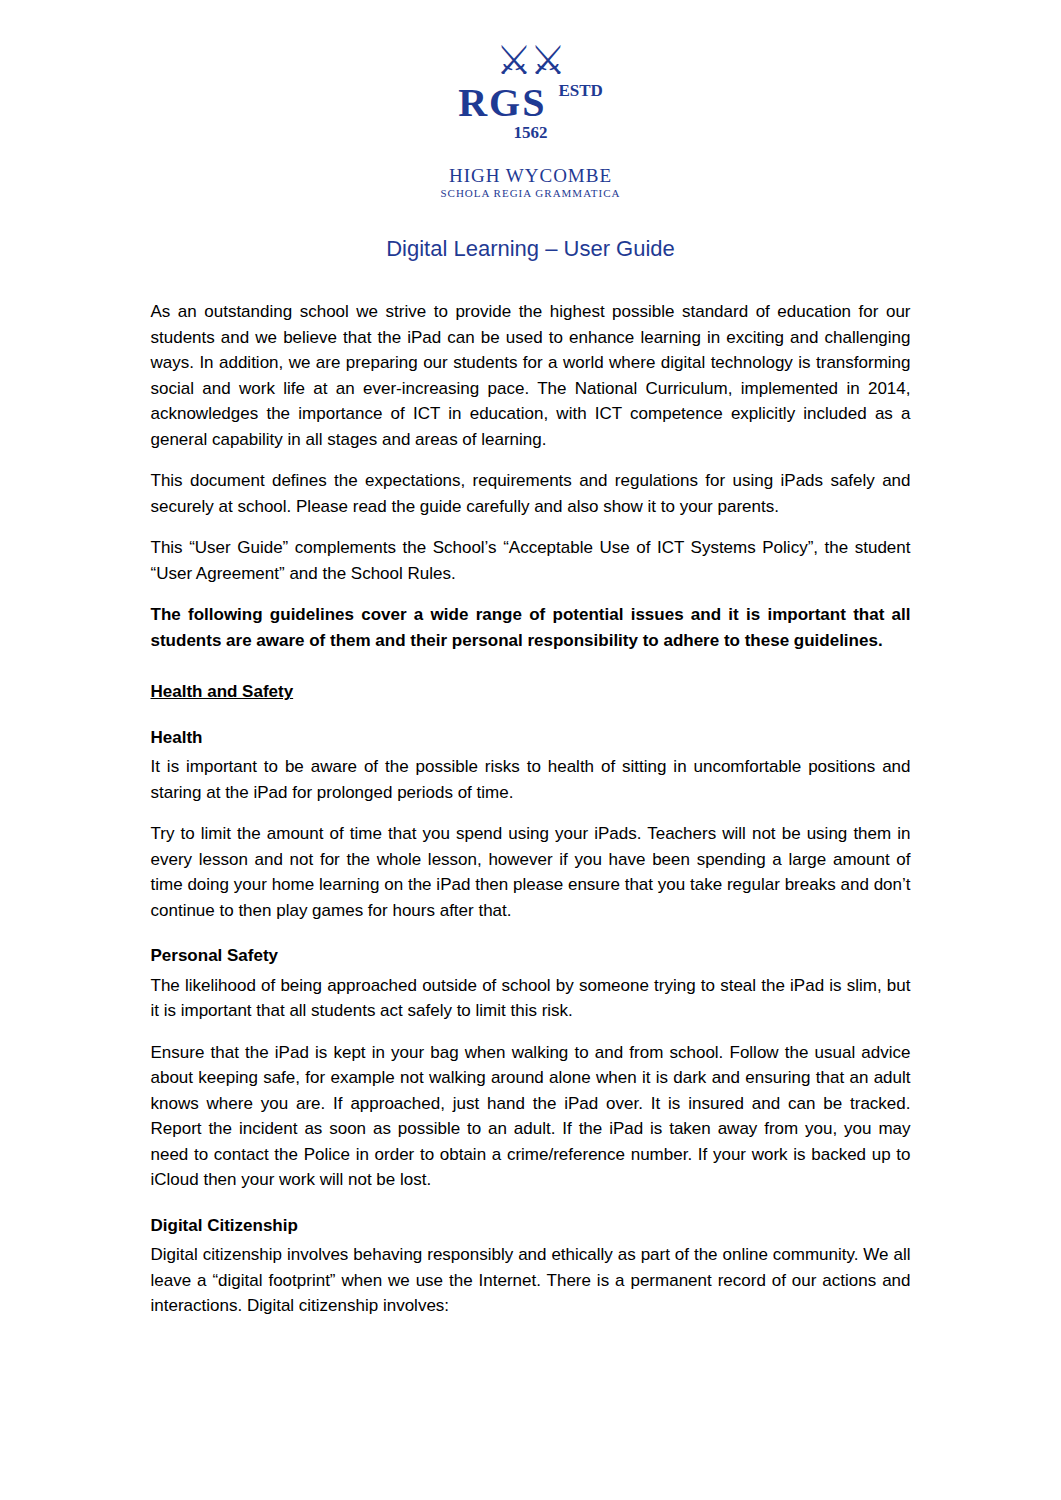⚔⚔
RGS ESTD
1562
HIGH WYCOMBE
SCHOLA REGIA GRAMMATICA
Digital Learning – User Guide
As an outstanding school we strive to provide the highest possible standard of education for our students and we believe that the iPad can be used to enhance learning in exciting and challenging ways. In addition, we are preparing our students for a world where digital technology is transforming social and work life at an ever-increasing pace. The National Curriculum, implemented in 2014, acknowledges the importance of ICT in education, with ICT competence explicitly included as a general capability in all stages and areas of learning.
This document defines the expectations, requirements and regulations for using iPads safely and securely at school. Please read the guide carefully and also show it to your parents.
This “User Guide” complements the School’s “Acceptable Use of ICT Systems Policy”, the student “User Agreement” and the School Rules.
The following guidelines cover a wide range of potential issues and it is important that all students are aware of them and their personal responsibility to adhere to these guidelines.
Health and Safety
Health
It is important to be aware of the possible risks to health of sitting in uncomfortable positions and staring at the iPad for prolonged periods of time.
Try to limit the amount of time that you spend using your iPads. Teachers will not be using them in every lesson and not for the whole lesson, however if you have been spending a large amount of time doing your home learning on the iPad then please ensure that you take regular breaks and don’t continue to then play games for hours after that.
Personal Safety
The likelihood of being approached outside of school by someone trying to steal the iPad is slim, but it is important that all students act safely to limit this risk.
Ensure that the iPad is kept in your bag when walking to and from school. Follow the usual advice about keeping safe, for example not walking around alone when it is dark and ensuring that an adult knows where you are. If approached, just hand the iPad over. It is insured and can be tracked. Report the incident as soon as possible to an adult. If the iPad is taken away from you, you may need to contact the Police in order to obtain a crime/reference number. If your work is backed up to iCloud then your work will not be lost.
Digital Citizenship
Digital citizenship involves behaving responsibly and ethically as part of the online community. We all leave a “digital footprint” when we use the Internet. There is a permanent record of our actions and interactions. Digital citizenship involves: